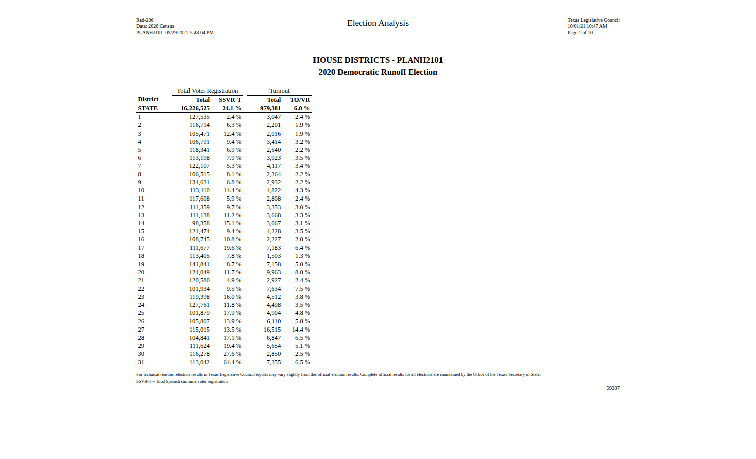Red-206
Data: 2020 Census
PLANH2101 09/29/2021 5:48:04 PM
Texas Legislative Council
10/01/21 10:47 AM
Page 1 of 10
Election Analysis
HOUSE DISTRICTS - PLANH2101
2020 Democratic Runoff Election
| | Total Voter Registration | | Turnout |
| --- | --- | --- | --- |
| District | Total | SSVR-T | | Total | TO/VR |
| STATE | 16,226,525 | 24.1 % | | 979,381 | 6.0 % |
| 1 | 127,535 | 2.4 % | | 3,047 | 2.4 % |
| 2 | 116,714 | 6.3 % | | 2,201 | 1.9 % |
| 3 | 105,471 | 12.4 % | | 2,016 | 1.9 % |
| 4 | 106,791 | 9.4 % | | 3,414 | 3.2 % |
| 5 | 118,341 | 6.9 % | | 2,640 | 2.2 % |
| 6 | 113,198 | 7.9 % | | 3,923 | 3.5 % |
| 7 | 122,107 | 5.3 % | | 4,117 | 3.4 % |
| 8 | 106,515 | 8.1 % | | 2,364 | 2.2 % |
| 9 | 134,631 | 6.8 % | | 2,932 | 2.2 % |
| 10 | 113,110 | 14.4 % | | 4,822 | 4.3 % |
| 11 | 117,608 | 5.9 % | | 2,808 | 2.4 % |
| 12 | 111,359 | 9.7 % | | 3,353 | 3.0 % |
| 13 | 111,138 | 11.2 % | | 3,668 | 3.3 % |
| 14 | 98,358 | 15.1 % | | 3,067 | 3.1 % |
| 15 | 121,474 | 9.4 % | | 4,228 | 3.5 % |
| 16 | 108,745 | 10.8 % | | 2,227 | 2.0 % |
| 17 | 111,677 | 19.6 % | | 7,183 | 6.4 % |
| 18 | 113,405 | 7.8 % | | 1,503 | 1.3 % |
| 19 | 141,841 | 8.7 % | | 7,158 | 5.0 % |
| 20 | 124,049 | 11.7 % | | 9,963 | 8.0 % |
| 21 | 120,580 | 4.9 % | | 2,927 | 2.4 % |
| 22 | 101,934 | 9.5 % | | 7,634 | 7.5 % |
| 23 | 119,398 | 16.0 % | | 4,512 | 3.8 % |
| 24 | 127,761 | 11.8 % | | 4,498 | 3.5 % |
| 25 | 101,879 | 17.9 % | | 4,904 | 4.8 % |
| 26 | 105,807 | 13.9 % | | 6,110 | 5.8 % |
| 27 | 115,015 | 13.5 % | | 16,515 | 14.4 % |
| 28 | 104,841 | 17.1 % | | 6,847 | 6.5 % |
| 29 | 111,624 | 19.4 % | | 5,654 | 5.1 % |
| 30 | 116,278 | 27.6 % | | 2,850 | 2.5 % |
| 31 | 113,042 | 64.4 % | | 7,355 | 6.5 % |
For technical reasons, election results in Texas Legislative Council reports may vary slightly from the official election results. Complete official results for all elections are maintained by the Office of the Texas Secretary of State.
SSVR-T = Total Spanish surname voter registration
59387